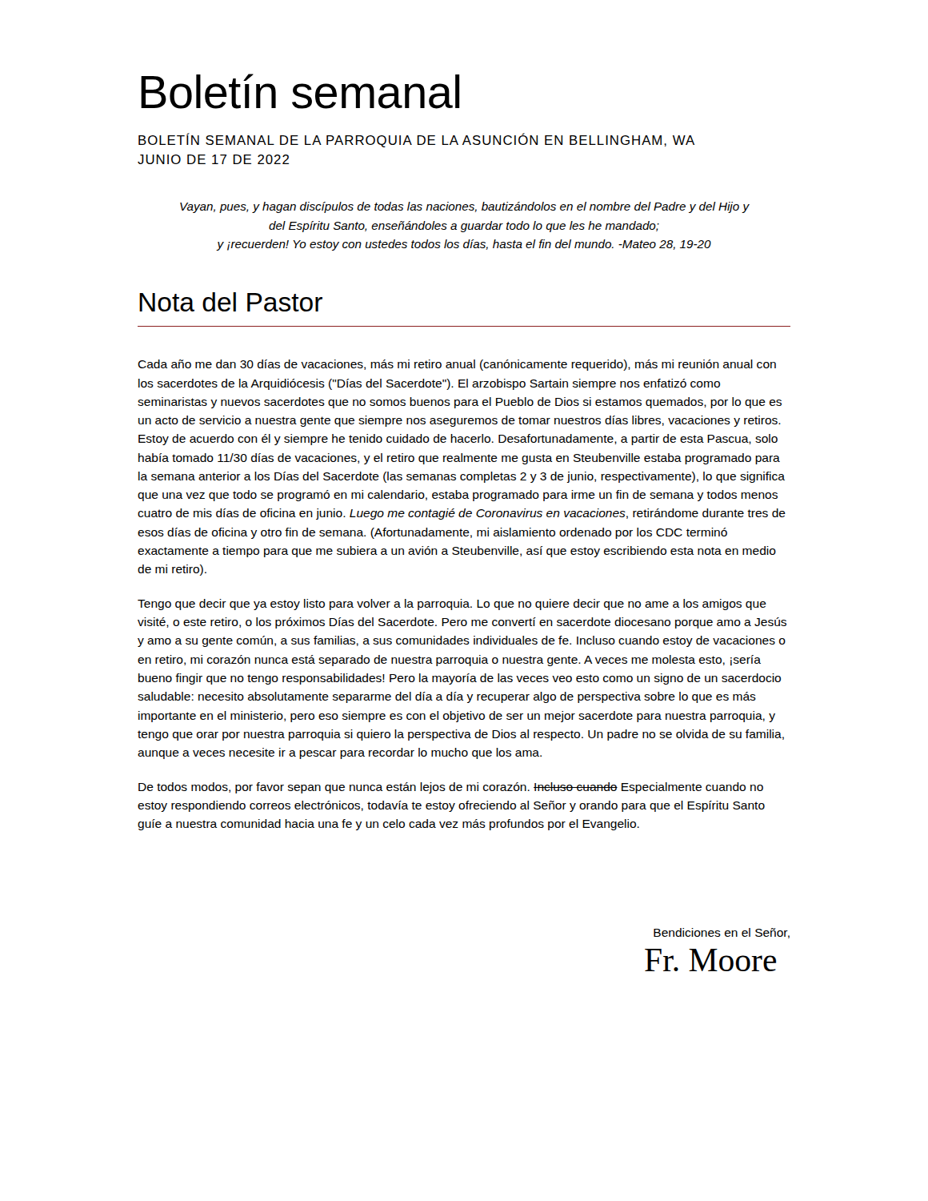Boletín semanal
BOLETÍN SEMANAL DE LA PARROQUIA DE LA ASUNCIÓN EN BELLINGHAM, WA
JUNIO DE 17 DE 2022
Vayan, pues, y hagan discípulos de todas las naciones, bautizándolos en el nombre del Padre y del Hijo y del Espíritu Santo, enseñándoles a guardar todo lo que les he mandado;
y ¡recuerden! Yo estoy con ustedes todos los días, hasta el fin del mundo. -Mateo 28, 19-20
Nota del Pastor
Cada año me dan 30 días de vacaciones, más mi retiro anual (canónicamente requerido), más mi reunión anual con los sacerdotes de la Arquidiócesis ("Días del Sacerdote"). El arzobispo Sartain siempre nos enfatizó como seminaristas y nuevos sacerdotes que no somos buenos para el Pueblo de Dios si estamos quemados, por lo que es un acto de servicio a nuestra gente que siempre nos aseguremos de tomar nuestros días libres, vacaciones y retiros. Estoy de acuerdo con él y siempre he tenido cuidado de hacerlo. Desafortunadamente, a partir de esta Pascua, solo había tomado 11/30 días de vacaciones, y el retiro que realmente me gusta en Steubenville estaba programado para la semana anterior a los Días del Sacerdote (las semanas completas 2 y 3 de junio, respectivamente), lo que significa que una vez que todo se programó en mi calendario, estaba programado para irme un fin de semana y todos menos cuatro de mis días de oficina en junio. Luego me contagié de Coronavirus en vacaciones, retirándome durante tres de esos días de oficina y otro fin de semana. (Afortunadamente, mi aislamiento ordenado por los CDC terminó exactamente a tiempo para que me subiera a un avión a Steubenville, así que estoy escribiendo esta nota en medio de mi retiro).
Tengo que decir que ya estoy listo para volver a la parroquia. Lo que no quiere decir que no ame a los amigos que visité, o este retiro, o los próximos Días del Sacerdote. Pero me convertí en sacerdote diocesano porque amo a Jesús y amo a su gente común, a sus familias, a sus comunidades individuales de fe. Incluso cuando estoy de vacaciones o en retiro, mi corazón nunca está separado de nuestra parroquia o nuestra gente. A veces me molesta esto, ¡sería bueno fingir que no tengo responsabilidades! Pero la mayoría de las veces veo esto como un signo de un sacerdocio saludable: necesito absolutamente separarme del día a día y recuperar algo de perspectiva sobre lo que es más importante en el ministerio, pero eso siempre es con el objetivo de ser un mejor sacerdote para nuestra parroquia, y tengo que orar por nuestra parroquia si quiero la perspectiva de Dios al respecto. Un padre no se olvida de su familia, aunque a veces necesite ir a pescar para recordar lo mucho que los ama.
De todos modos, por favor sepan que nunca están lejos de mi corazón. Incluso cuando Especialmente cuando no estoy respondiendo correos electrónicos, todavía te estoy ofreciendo al Señor y orando para que el Espíritu Santo guíe a nuestra comunidad hacia una fe y un celo cada vez más profundos por el Evangelio.
Bendiciones en el Señor,
Fr. Moore